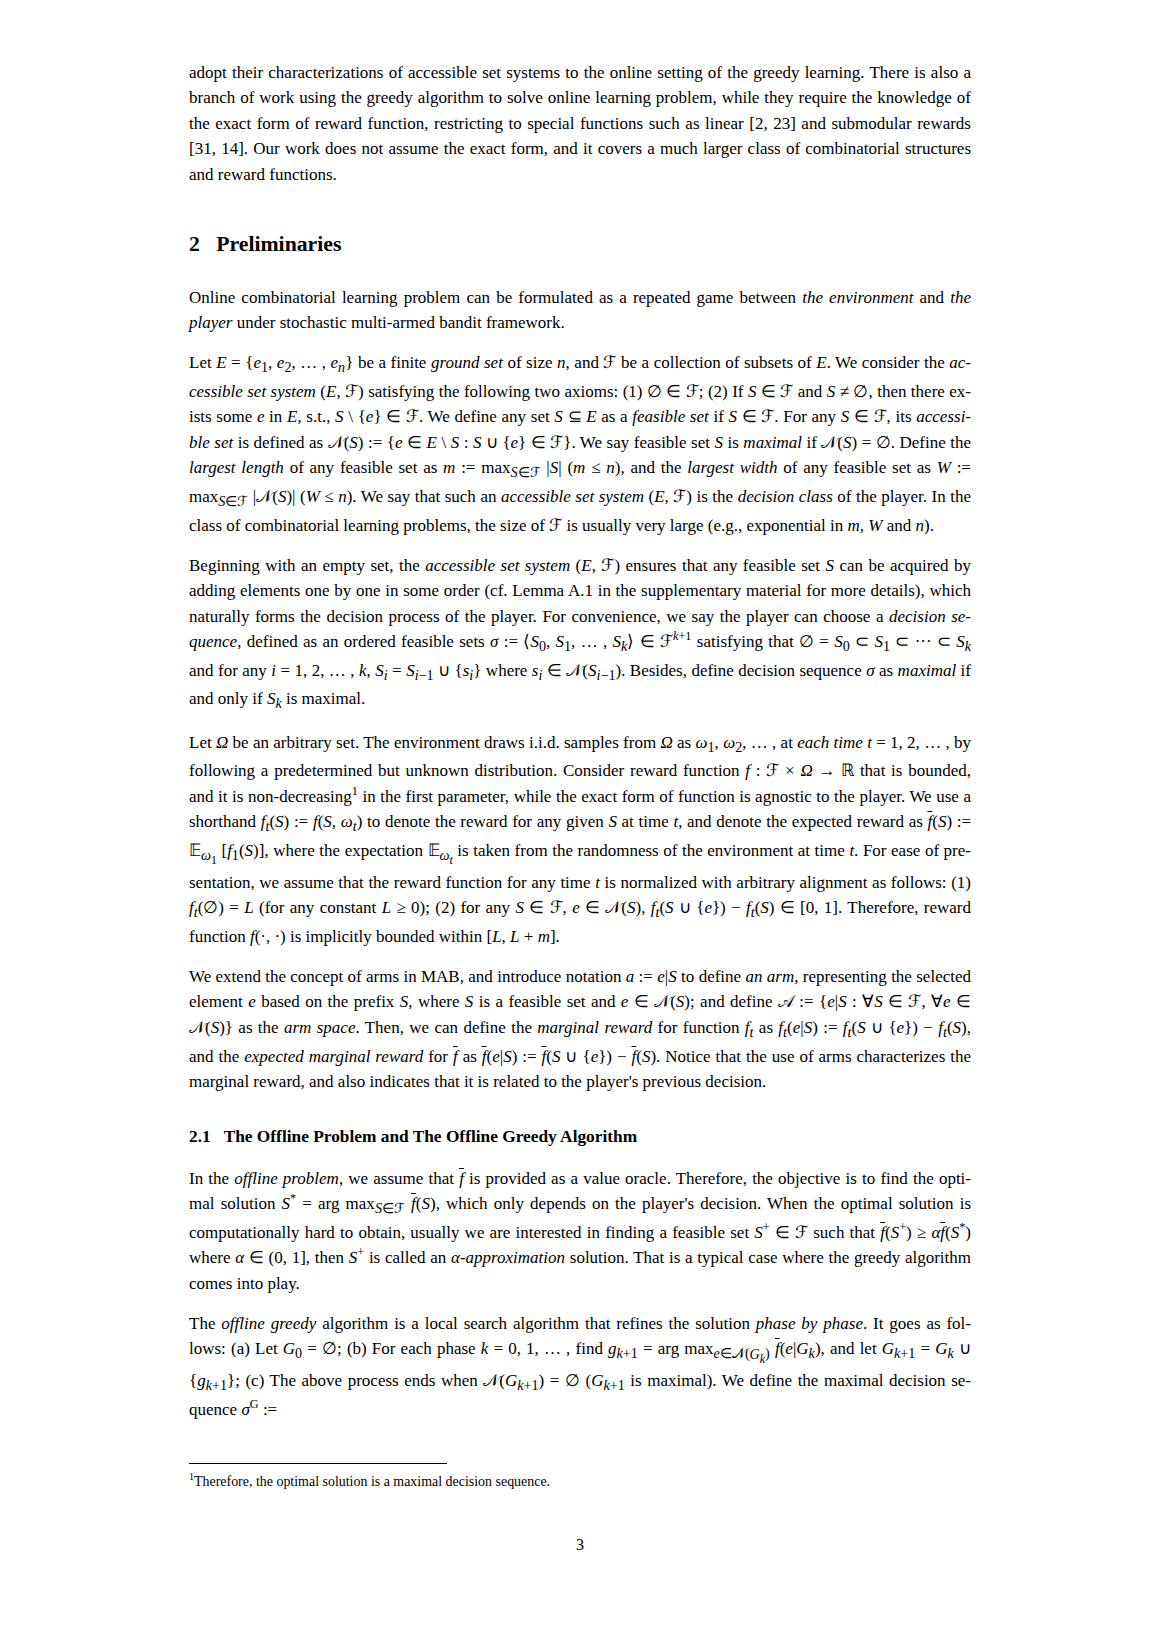adopt their characterizations of accessible set systems to the online setting of the greedy learning. There is also a branch of work using the greedy algorithm to solve online learning problem, while they require the knowledge of the exact form of reward function, restricting to special functions such as linear [2, 23] and submodular rewards [31, 14]. Our work does not assume the exact form, and it covers a much larger class of combinatorial structures and reward functions.
2 Preliminaries
Online combinatorial learning problem can be formulated as a repeated game between the environment and the player under stochastic multi-armed bandit framework.
Let E = {e1, e2, … , en} be a finite ground set of size n, and ℱ be a collection of subsets of E. We consider the accessible set system (E, ℱ) satisfying the following two axioms: (1) ∅ ∈ ℱ; (2) If S ∈ ℱ and S ≠ ∅, then there exists some e in E, s.t., S \ {e} ∈ ℱ. We define any set S ⊆ E as a feasible set if S ∈ ℱ. For any S ∈ ℱ, its accessible set is defined as 𝒩(S) := {e ∈ E \ S : S ∪ {e} ∈ ℱ}. We say feasible set S is maximal if 𝒩(S) = ∅. Define the largest length of any feasible set as m := maxS∈ℱ |S| (m ≤ n), and the largest width of any feasible set as W := maxS∈ℱ |𝒩(S)| (W ≤ n). We say that such an accessible set system (E, ℱ) is the decision class of the player. In the class of combinatorial learning problems, the size of ℱ is usually very large (e.g., exponential in m, W and n).
Beginning with an empty set, the accessible set system (E, ℱ) ensures that any feasible set S can be acquired by adding elements one by one in some order (cf. Lemma A.1 in the supplementary material for more details), which naturally forms the decision process of the player. For convenience, we say the player can choose a decision sequence, defined as an ordered feasible sets σ := ⟨S0, S1, … , Sk⟩ ∈ ℱk+1 satisfying that ∅ = S0 ⊂ S1 ⊂ ··· ⊂ Sk and for any i = 1, 2, … , k, Si = Si−1 ∪ {si} where si ∈ 𝒩(Si−1). Besides, define decision sequence σ as maximal if and only if Sk is maximal.
Let Ω be an arbitrary set. The environment draws i.i.d. samples from Ω as ω1, ω2, … , at each time t = 1, 2, … , by following a predetermined but unknown distribution. Consider reward function f : ℱ × Ω → ℝ that is bounded, and it is non-decreasing1 in the first parameter, while the exact form of function is agnostic to the player. We use a shorthand ft(S) := f(S, ωt) to denote the reward for any given S at time t, and denote the expected reward as f(S) := 𝔼ω1 [f1(S)], where the expectation 𝔼ωt is taken from the randomness of the environment at time t. For ease of presentation, we assume that the reward function for any time t is normalized with arbitrary alignment as follows: (1) ft(∅) = L (for any constant L ≥ 0); (2) for any S ∈ ℱ, e ∈ 𝒩(S), ft(S ∪ {e}) − ft(S) ∈ [0, 1]. Therefore, reward function f(·, ·) is implicitly bounded within [L, L + m].
We extend the concept of arms in MAB, and introduce notation a := e|S to define an arm, representing the selected element e based on the prefix S, where S is a feasible set and e ∈ 𝒩(S); and define 𝒜 := {e|S : ∀S ∈ ℱ, ∀e ∈ 𝒩(S)} as the arm space. Then, we can define the marginal reward for function ft as ft(e|S) := ft(S ∪ {e}) − ft(S), and the expected marginal reward for f as f(e|S) := f(S ∪ {e}) − f(S). Notice that the use of arms characterizes the marginal reward, and also indicates that it is related to the player's previous decision.
2.1 The Offline Problem and The Offline Greedy Algorithm
In the offline problem, we assume that f is provided as a value oracle. Therefore, the objective is to find the optimal solution S* = arg maxS∈ℱ f(S), which only depends on the player's decision. When the optimal solution is computationally hard to obtain, usually we are interested in finding a feasible set S+ ∈ ℱ such that f(S+) ≥ αf(S*) where α ∈ (0, 1], then S+ is called an α-approximation solution. That is a typical case where the greedy algorithm comes into play.
The offline greedy algorithm is a local search algorithm that refines the solution phase by phase. It goes as follows: (a) Let G0 = ∅; (b) For each phase k = 0, 1, … , find gk+1 = arg maxe∈𝒩(Gk) f(e|Gk), and let Gk+1 = Gk ∪ {gk+1}; (c) The above process ends when 𝒩(Gk+1) = ∅ (Gk+1 is maximal). We define the maximal decision sequence σG :=
1Therefore, the optimal solution is a maximal decision sequence.
3